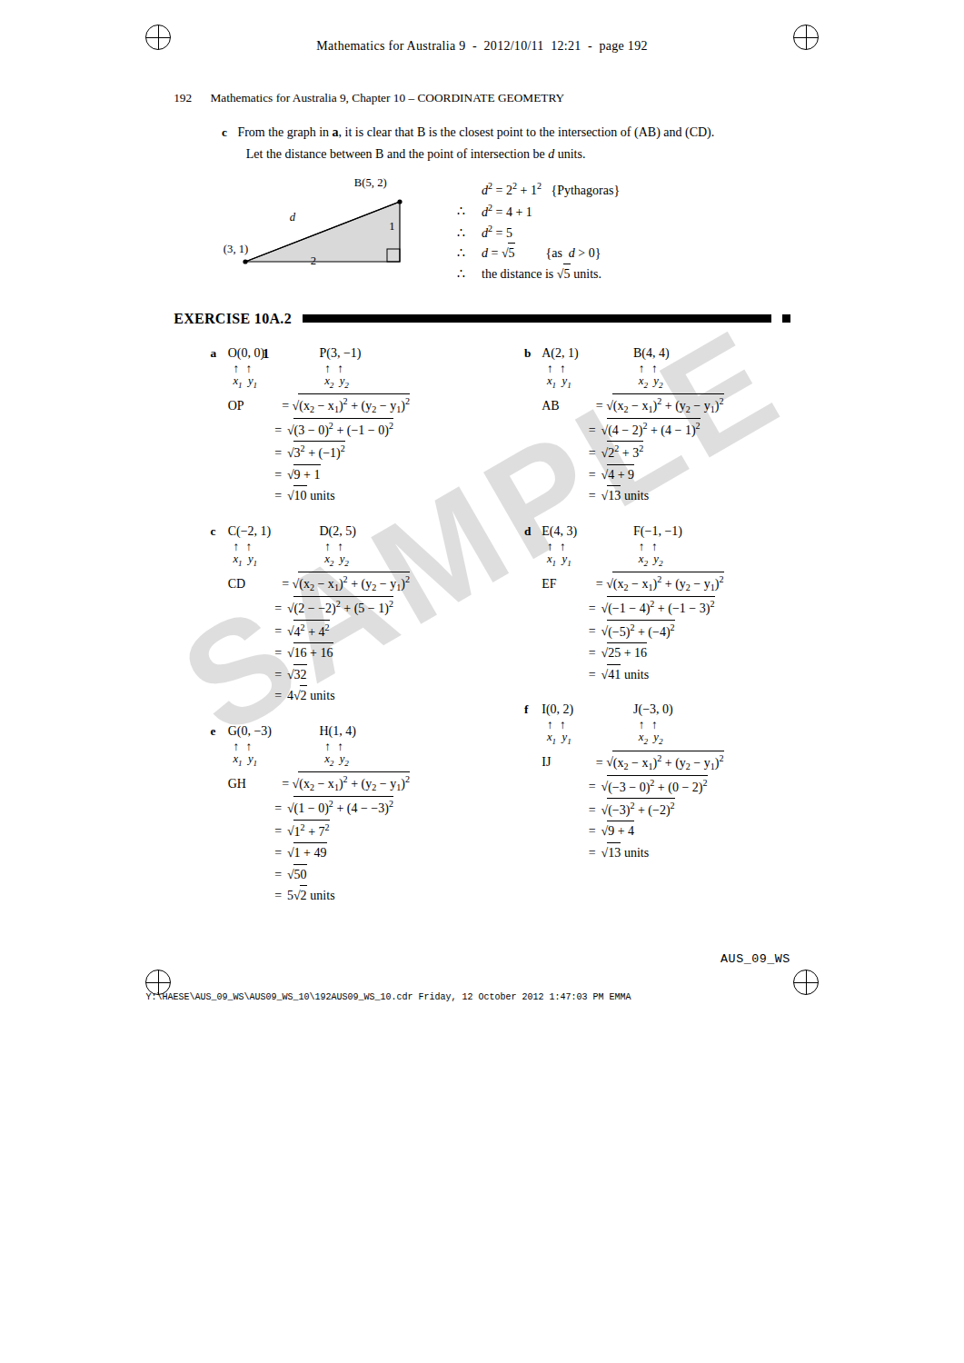SAMPLE
Mathematics for Australia 9 - 2012/10/11 12:21 - page 192
192 Mathematics for Australia 9, Chapter 10 – COORDINATE GEOMETRY
c From the graph in a, it is clear that B is the closest point to the intersection of (AB) and (CD).
Let the distance between B and the point of intersection be d units.
B(5, 2) d 1 2 (3, 1)
d2 = 22 + 12 {Pythagoras}
∴d2 = 4 + 1
∴d2 = 5
∴d = √5{as d > 0}
∴the distance is √5 units.
EXERCISE 10A.2
1
a
O(0, 0) P(3, −1)
↑ ↑↑ ↑
x1 y1x2 y2
OP= √(x2 − x1)2 + (y2 − y1)2
=√(3 − 0)2 + (−1 − 0)2
=√32 + (−1)2
=√9 + 1
=√10 units
c
C(−2, 1) D(2, 5)
↑ ↑↑ ↑
x1 y1x2 y2
CD= √(x2 − x1)2 + (y2 − y1)2
=√(2 − −2)2 + (5 − 1)2
=√42 + 42
=√16 + 16
=√32
=4√2 units
e
G(0, −3) H(1, 4)
↑ ↑↑ ↑
x1 y1x2 y2
GH= √(x2 − x1)2 + (y2 − y1)2
=√(1 − 0)2 + (4 − −3)2
=√12 + 72
=√1 + 49
=√50
=5√2 units
b
A(2, 1) B(4, 4)
↑ ↑↑ ↑
x1 y1x2 y2
AB= √(x2 − x1)2 + (y2 − y1)2
=√(4 − 2)2 + (4 − 1)2
=√22 + 32
=√4 + 9
=√13 units
d
E(4, 3) F(−1, −1)
↑ ↑↑ ↑
x1 y1x2 y2
EF= √(x2 − x1)2 + (y2 − y1)2
=√(−1 − 4)2 + (−1 − 3)2
=√(−5)2 + (−4)2
=√25 + 16
=√41 units
f
I(0, 2) J(−3, 0)
↑ ↑↑ ↑
x1 y1x2 y2
IJ= √(x2 − x1)2 + (y2 − y1)2
=√(−3 − 0)2 + (0 − 2)2
=√(−3)2 + (−2)2
=√9 + 4
=√13 units
AUS_09_WS
Y:\HAESE\AUS_09_WS\AUS09_WS_10\192AUS09_WS_10.cdr Friday, 12 October 2012 1:47:03 PM EMMA